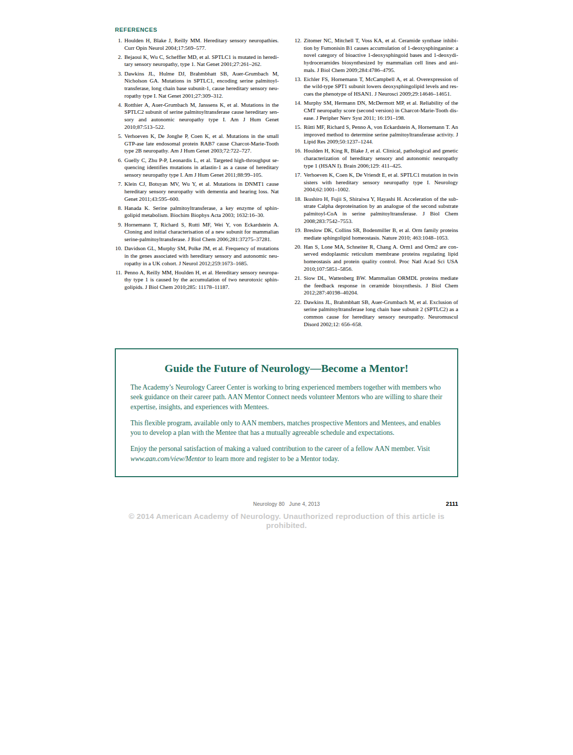REFERENCES
Houlden H, Blake J, Reilly MM. Hereditary sensory neuropathies. Curr Opin Neurol 2004;17:569–577.
Bejaoui K, Wu C, Scheffler MD, et al. SPTLC1 is mutated in hereditary sensory neuropathy, type 1. Nat Genet 2001;27:261–262.
Dawkins JL, Hulme DJ, Brahmbhatt SB, Auer-Grumbach M, Nicholson GA. Mutations in SPTLC1, encoding serine palmitoyltransferase, long chain base subunit-1, cause hereditary sensory neuropathy type I. Nat Genet 2001;27:309–312.
Rotthier A, Auer-Grumbach M, Janssens K, et al. Mutations in the SPTLC2 subunit of serine palmitoyltransferase cause hereditary sensory and autonomic neuropathy type I. Am J Hum Genet 2010;87:513–522.
Verhoeven K, De Jonghe P, Coen K, et al. Mutations in the small GTP-ase late endosomal protein RAB7 cause Charcot-Marie-Tooth type 2B neuropathy. Am J Hum Genet 2003;72:722–727.
Guelly C, Zhu P-P, Leonardis L, et al. Targeted high-throughput sequencing identifies mutations in atlastin-1 as a cause of hereditary sensory neuropathy type I. Am J Hum Genet 2011;88:99–105.
Klein CJ, Botuyan MV, Wu Y, et al. Mutations in DNMT1 cause hereditary sensory neuropathy with dementia and hearing loss. Nat Genet 2011;43:595–600.
Hanada K. Serine palmitoyltransferase, a key enzyme of sphingolipid metabolism. Biochim Biophys Acta 2003; 1632:16–30.
Hornemann T, Richard S, Rutti MF, Wei Y, von Eckardstein A. Cloning and initial characterisation of a new subunit for mammalian serine-palmitoyltransferase. J Biol Chem 2006;281:37275–37281.
Davidson GL, Murphy SM, Polke JM, et al. Frequency of mutations in the genes associated with hereditary sensory and autonomic neuropathy in a UK cohort. J Neurol 2012;259:1673–1685.
Penno A, Reilly MM, Houlden H, et al. Hereditary sensory neuropathy type 1 is caused by the accumulation of two neurotoxic sphingolipids. J Biol Chem 2010;285: 11178–11187.
Zitomer NC, Mitchell T, Voss KA, et al. Ceramide synthase inhibition by Fumonisin B1 causes accumulation of 1-deoxysphinganine: a novel category of bioactive 1-deoxysphingoid bases and 1-deoxydihydroceramides biosynthesized by mammalian cell lines and animals. J Biol Chem 2009;284:4786–4795.
Eichler FS, Hornemann T, McCampbell A, et al. Overexpression of the wild-type SPT1 subunit lowers deoxysphingolipid levels and rescues the phenotype of HSAN1. J Neurosci 2009;29:14646–14651.
Murphy SM, Hermann DN, McDermott MP, et al. Reliability of the CMT neuropathy score (second version) in Charcot-Marie-Tooth disease. J Peripher Nerv Syst 2011; 16:191–198.
Rütti MF, Richard S, Penno A, von Eckardstein A, Hornemann T. An improved method to determine serine palmitoyltransferase activity. J Lipid Res 2009;50:1237–1244.
Houlden H, King R, Blake J, et al. Clinical, pathological and genetic characterization of hereditary sensory and autonomic neuropathy type 1 (HSAN I). Brain 2006;129: 411–425.
Verhoeven K, Coen K, De Vriendt E, et al. SPTLC1 mutation in twin sisters with hereditary sensory neuropathy type I. Neurology 2004;62:1001–1002.
Ikushiro H, Fujii S, Shiraiwa Y, Hayashi H. Acceleration of the substrate Calpha deproteination by an analogue of the second substrate palmitoyl-CoA in serine palmitoyltransferase. J Biol Chem 2008;283:7542–7553.
Breslow DK, Collins SR, Bodenmiller B, et al. Orm family proteins mediate sphingolipid homeostasis. Nature 2010; 463:1048–1053.
Han S, Lone MA, Schneiter R, Chang A. Orm1 and Orm2 are conserved endoplasmic reticulum membrane proteins regulating lipid homeostasis and protein quality control. Proc Natl Acad Sci USA 2010;107:5851–5856.
Siow DL, Wattenberg BW. Mammalian ORMDL proteins mediate the feedback response in ceramide biosynthesis. J Biol Chem 2012;287:40198–40204.
Dawkins JL, Brahmbhatt SB, Auer-Grumbach M, et al. Exclusion of serine palmitoyltransferase long chain base subunit 2 (SPTLC2) as a common cause for hereditary sensory neuropathy. Neuromuscul Disord 2002;12: 656–658.
Guide the Future of Neurology—Become a Mentor!
The Academy’s Neurology Career Center is working to bring experienced members together with members who seek guidance on their career path. AAN Mentor Connect needs volunteer Mentors who are willing to share their expertise, insights, and experiences with Mentees.
This flexible program, available only to AAN members, matches prospective Mentors and Mentees, and enables you to develop a plan with the Mentee that has a mutually agreeable schedule and expectations.
Enjoy the personal satisfaction of making a valued contribution to the career of a fellow AAN member. Visit www.aan.com/view/Mentor to learn more and register to be a Mentor today.
Neurology 80 June 4, 2013 2111
© 2014 American Academy of Neurology. Unauthorized reproduction of this article is prohibited.